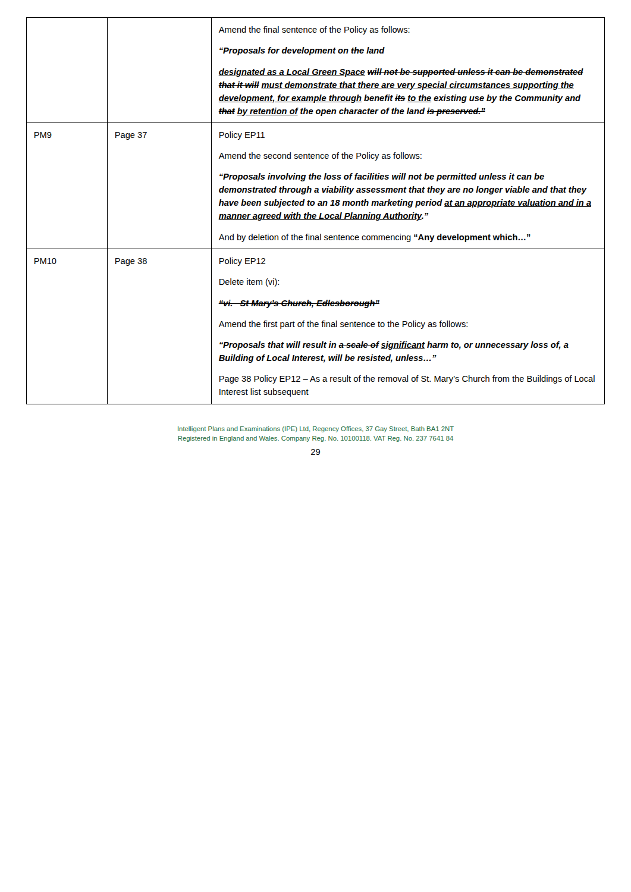| | | Amend the final sentence of the Policy as follows: “Proposals for development on the land designated as a Local Green Space will not be supported unless it can be demonstrated that it will must demonstrate that there are very special circumstances supporting the development, for example through benefit its to the existing use by the Community and that by retention of the open character of the land is preserved.” |
| PM9 | Page 37 | Policy EP11 Amend the second sentence of the Policy as follows: “Proposals involving the loss of facilities will not be permitted unless it can be demonstrated through a viability assessment that they are no longer viable and that they have been subjected to an 18 month marketing period at an appropriate valuation and in a manner agreed with the Local Planning Authority .” And by deletion of the final sentence commencing “Any development which…” |
| PM10 | Page 38 | Policy EP12 Delete item (vi): “vi. St Mary’s Church, Edlesborough” Amend the first part of the final sentence to the Policy as follows: “Proposals that will result in a scale of significant harm to, or unnecessary loss of, a Building of Local Interest, will be resisted, unless…” Page 38 Policy EP12 – As a result of the removal of St. Mary’s Church from the Buildings of Local Interest list subsequent |
Intelligent Plans and Examinations (IPE) Ltd, Regency Offices, 37 Gay Street, Bath BA1 2NT
Registered in England and Wales. Company Reg. No. 10100118. VAT Reg. No. 237 7641 84
29